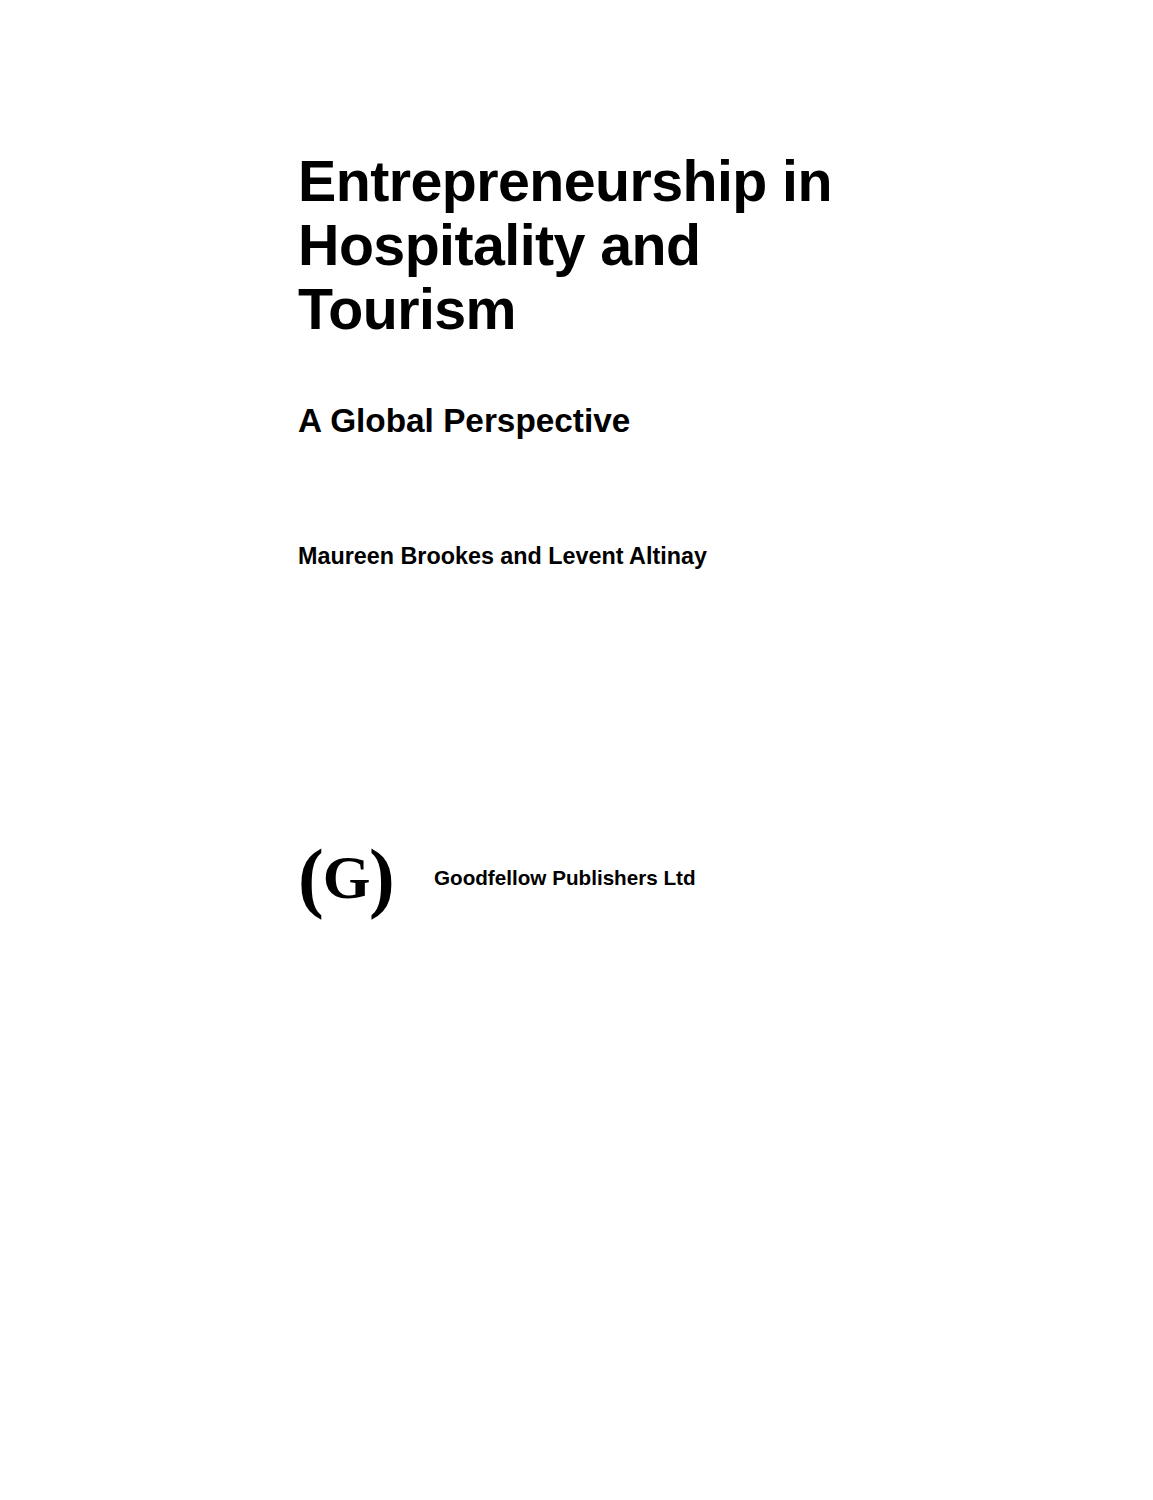Entrepreneurship in
Hospitality and Tourism
A Global Perspective
Maureen Brookes and Levent Altinay
(G) Goodfellow Publishers Ltd